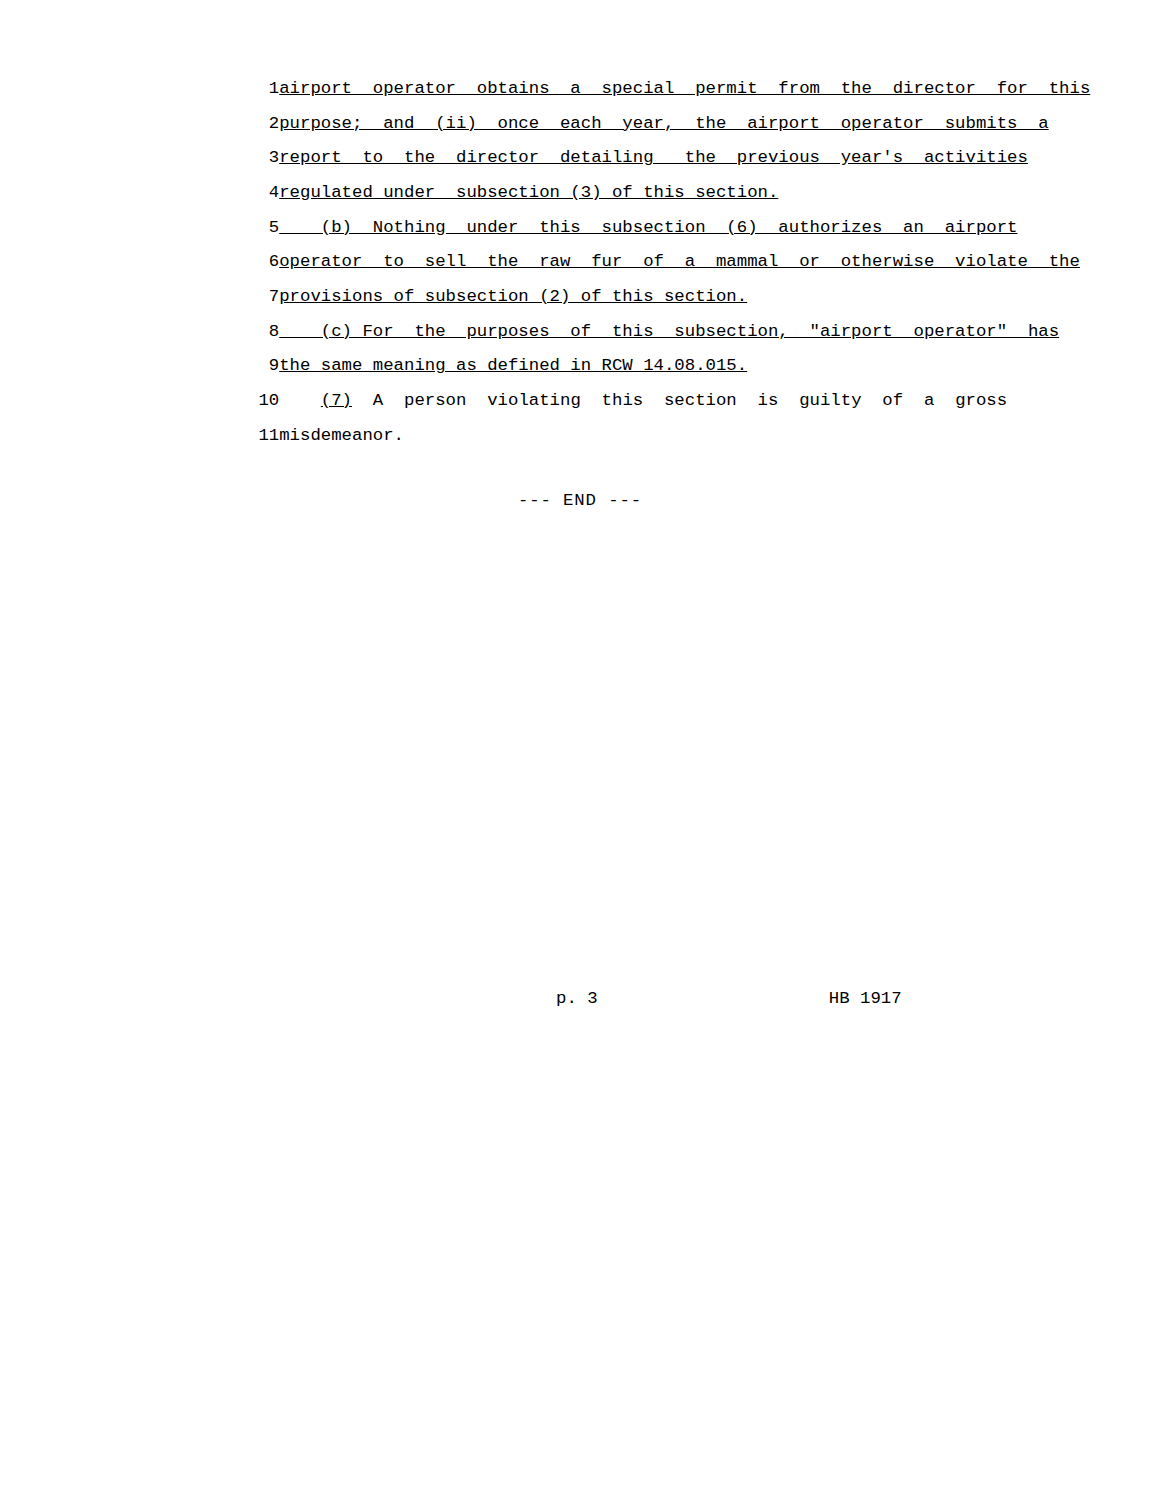| 1 | airport operator obtains a special permit from the director for this |
| 2 | purpose; and (ii) once each year, the airport operator submits a |
| 3 | report to the director detailing the previous year's activities |
| 4 | regulated under subsection (3) of this section. |
| 5 | (b) Nothing under this subsection (6) authorizes an airport |
| 6 | operator to sell the raw fur of a mammal or otherwise violate the |
| 7 | provisions of subsection (2) of this section. |
| 8 | (c) For the purposes of this subsection, "airport operator" has |
| 9 | the same meaning as defined in RCW 14.08.015. |
| 10 | (7) A person violating this section is guilty of a gross |
| 11 | misdemeanor. |
--- END ---
p. 3
HB 1917